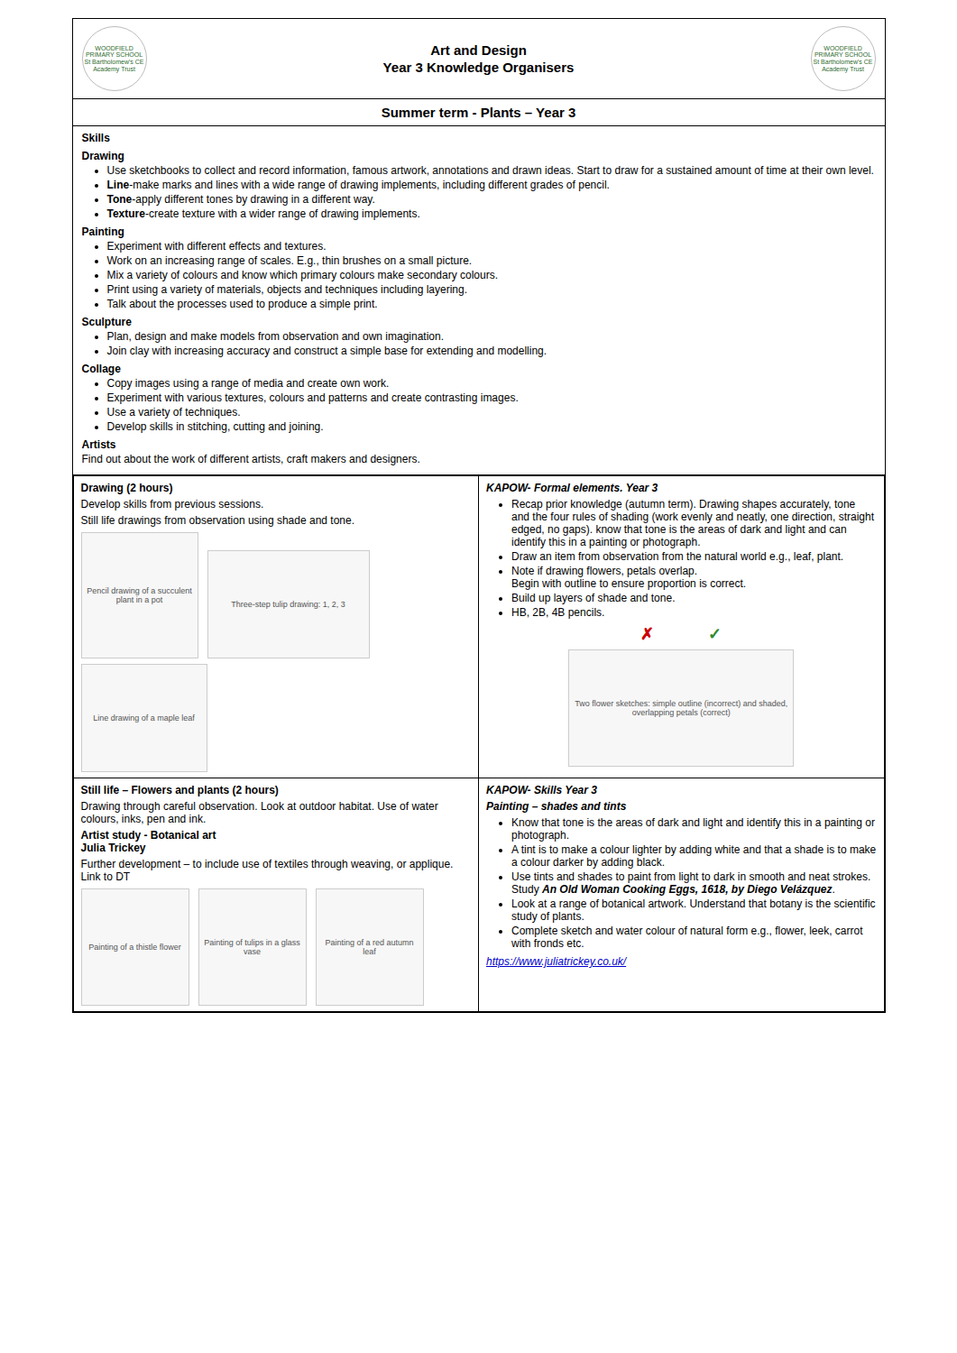WOODFIELD PRIMARY SCHOOL
St Bartholomew's CE Academy Trust
Art and Design
Year 3 Knowledge Organisers
WOODFIELD PRIMARY SCHOOL
St Bartholomew's CE Academy Trust
Summer term - Plants – Year 3
Skills
Drawing
Use sketchbooks to collect and record information, famous artwork, annotations and drawn ideas. Start to draw for a sustained amount of time at their own level.
Line-make marks and lines with a wide range of drawing implements, including different grades of pencil.
Tone-apply different tones by drawing in a different way.
Texture-create texture with a wider range of drawing implements.
Painting
Experiment with different effects and textures.
Work on an increasing range of scales. E.g., thin brushes on a small picture.
Mix a variety of colours and know which primary colours make secondary colours.
Print using a variety of materials, objects and techniques including layering.
Talk about the processes used to produce a simple print.
Sculpture
Plan, design and make models from observation and own imagination.
Join clay with increasing accuracy and construct a simple base for extending and modelling.
Collage
Copy images using a range of media and create own work.
Experiment with various textures, colours and patterns and create contrasting images.
Use a variety of techniques.
Develop skills in stitching, cutting and joining.
Artists
Find out about the work of different artists, craft makers and designers.
| Drawing (2 hours) Develop skills from previous sessions. Still life drawings from observation using shade and tone. Pencil drawing of a succulent plant in a pot Three-step tulip drawing: 1, 2, 3 Line drawing of a maple leaf | KAPOW- Formal elements. Year 3 Recap prior knowledge (autumn term). Drawing shapes accurately, tone and the four rules of shading (work evenly and neatly, one direction, straight edged, no gaps). know that tone is the areas of dark and light and can identify this in a painting or photograph. Draw an item from observation from the natural world e.g., leaf, plant. Note if drawing flowers, petals overlap. Begin with outline to ensure proportion is correct. Build up layers of shade and tone. HB, 2B, 4B pencils. ✗ ✓ Two flower sketches: simple outline (incorrect) and shaded, overlapping petals (correct) |
| Still life – Flowers and plants (2 hours) Drawing through careful observation. Look at outdoor habitat. Use of water colours, inks, pen and ink. Artist study - Botanical art Julia Trickey Further development – to include use of textiles through weaving, or applique. Link to DT Painting of a thistle flower Painting of tulips in a glass vase Painting of a red autumn leaf | KAPOW- Skills Year 3 Painting – shades and tints Know that tone is the areas of dark and light and identify this in a painting or photograph. A tint is to make a colour lighter by adding white and that a shade is to make a colour darker by adding black. Use tints and shades to paint from light to dark in smooth and neat strokes. Study An Old Woman Cooking Eggs, 1618, by Diego Velázquez . Look at a range of botanical artwork. Understand that botany is the scientific study of plants. Complete sketch and water colour of natural form e.g., flower, leek, carrot with fronds etc. https://www.juliatrickey.co.uk/ |